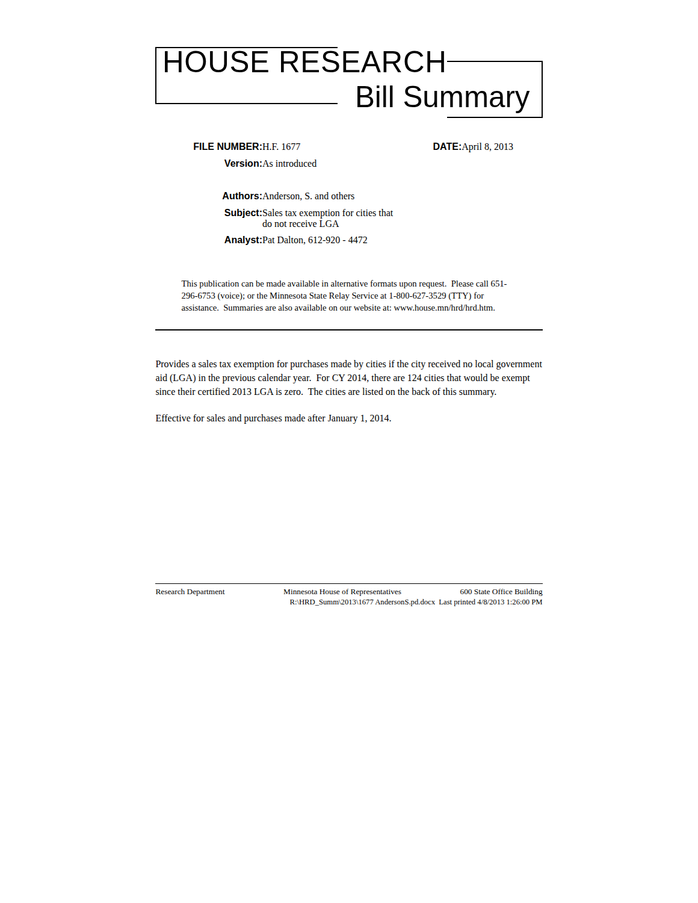HOUSE RESEARCH
Bill Summary
| FILE NUMBER: | H.F. 1677 | DATE: | April 8, 2013 |
| Version: | As introduced | | |
| Authors: | Anderson, S. and others | | |
| Subject: | Sales tax exemption for cities that do not receive LGA | | |
| Analyst: | Pat Dalton, 612-920 - 4472 | | |
This publication can be made available in alternative formats upon request. Please call 651-296-6753 (voice); or the Minnesota State Relay Service at 1-800-627-3529 (TTY) for assistance. Summaries are also available on our website at: www.house.mn/hrd/hrd.htm.
Provides a sales tax exemption for purchases made by cities if the city received no local government aid (LGA) in the previous calendar year. For CY 2014, there are 124 cities that would be exempt since their certified 2013 LGA is zero. The cities are listed on the back of this summary.
Effective for sales and purchases made after January 1, 2014.
Research Department Minnesota House of Representatives 600 State Office Building
R:\HRD_Summ\2013\1677 AndersonS.pd.docx Last printed 4/8/2013 1:26:00 PM